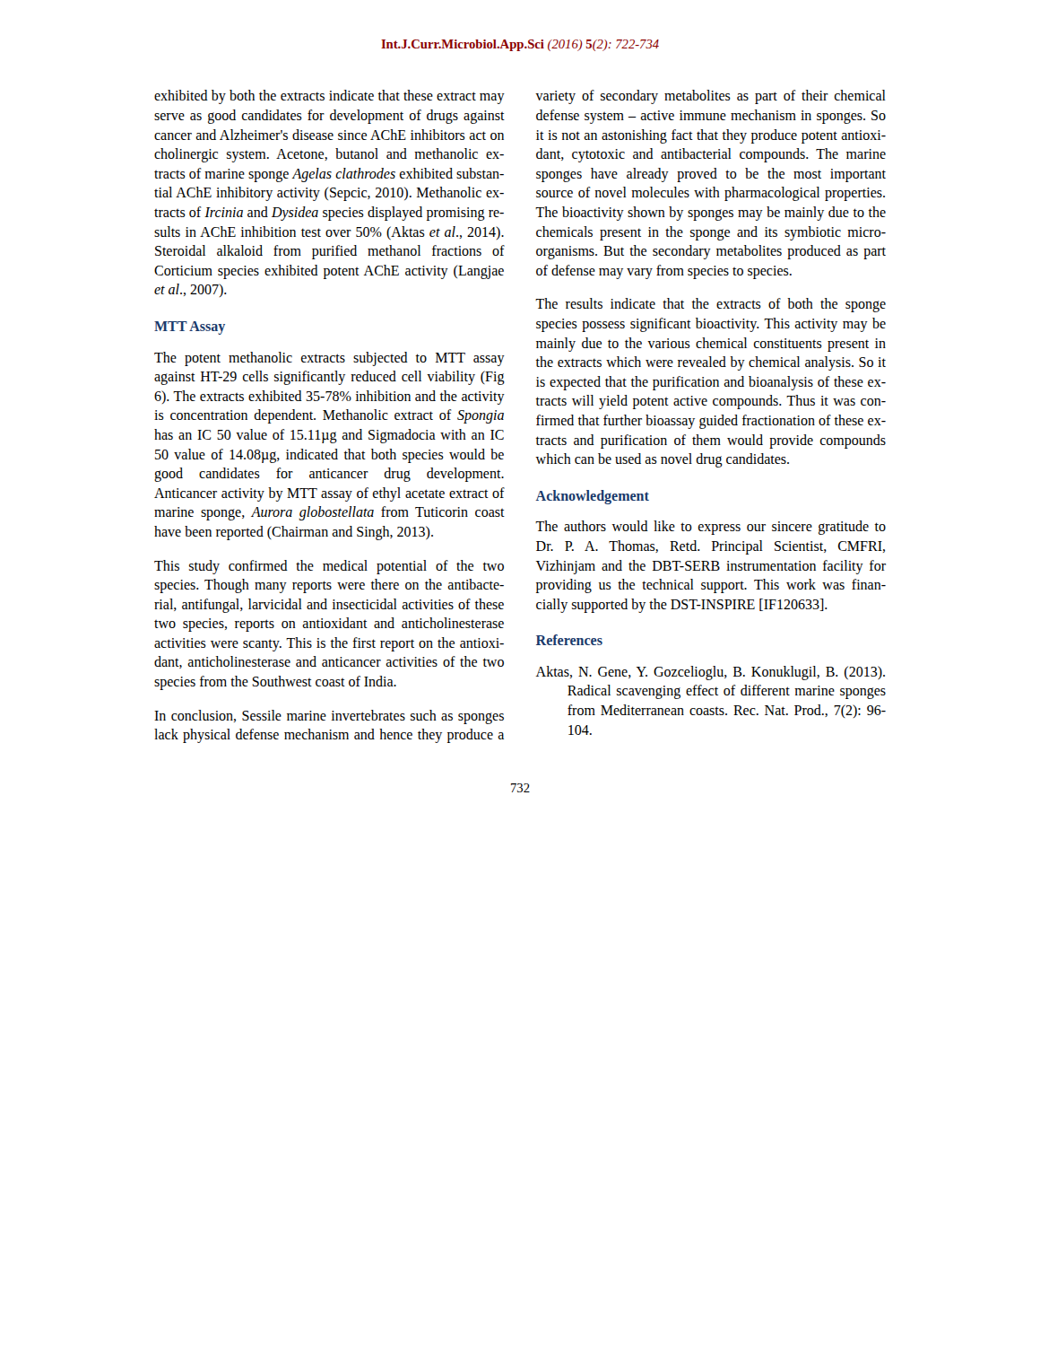Int.J.Curr.Microbiol.App.Sci (2016) 5(2): 722-734
exhibited by both the extracts indicate that these extract may serve as good candidates for development of drugs against cancer and Alzheimer's disease since AChE inhibitors act on cholinergic system. Acetone, butanol and methanolic extracts of marine sponge Agelas clathrodes exhibited substantial AChE inhibitory activity (Sepcic, 2010). Methanolic extracts of Ircinia and Dysidea species displayed promising results in AChE inhibition test over 50% (Aktas et al., 2014). Steroidal alkaloid from purified methanol fractions of Corticium species exhibited potent AChE activity (Langjae et al., 2007).
MTT Assay
The potent methanolic extracts subjected to MTT assay against HT-29 cells significantly reduced cell viability (Fig 6). The extracts exhibited 35-78% inhibition and the activity is concentration dependent. Methanolic extract of Spongia has an IC 50 value of 15.11µg and Sigmadocia with an IC 50 value of 14.08µg, indicated that both species would be good candidates for anticancer drug development. Anticancer activity by MTT assay of ethyl acetate extract of marine sponge, Aurora globostellata from Tuticorin coast have been reported (Chairman and Singh, 2013).
This study confirmed the medical potential of the two species. Though many reports were there on the antibacterial, antifungal, larvicidal and insecticidal activities of these two species, reports on antioxidant and anticholinesterase activities were scanty. This is the first report on the antioxidant, anticholinesterase and anticancer activities of the two species from the Southwest coast of India.
In conclusion, Sessile marine invertebrates such as sponges lack physical defense mechanism and hence they produce a variety of secondary metabolites as part of their chemical defense system – active immune mechanism in sponges. So it is not an astonishing fact that they produce potent antioxidant, cytotoxic and antibacterial compounds. The marine sponges have already proved to be the most important source of novel molecules with pharmacological properties. The bioactivity shown by sponges may be mainly due to the chemicals present in the sponge and its symbiotic microorganisms. But the secondary metabolites produced as part of defense may vary from species to species.
The results indicate that the extracts of both the sponge species possess significant bioactivity. This activity may be mainly due to the various chemical constituents present in the extracts which were revealed by chemical analysis. So it is expected that the purification and bioanalysis of these extracts will yield potent active compounds. Thus it was confirmed that further bioassay guided fractionation of these extracts and purification of them would provide compounds which can be used as novel drug candidates.
Acknowledgement
The authors would like to express our sincere gratitude to Dr. P. A. Thomas, Retd. Principal Scientist, CMFRI, Vizhinjam and the DBT-SERB instrumentation facility for providing us the technical support. This work was financially supported by the DST-INSPIRE [IF120633].
References
Aktas, N. Gene, Y. Gozcelioglu, B. Konuklugil, B. (2013). Radical scavenging effect of different marine sponges from Mediterranean coasts. Rec. Nat. Prod., 7(2): 96-104.
732